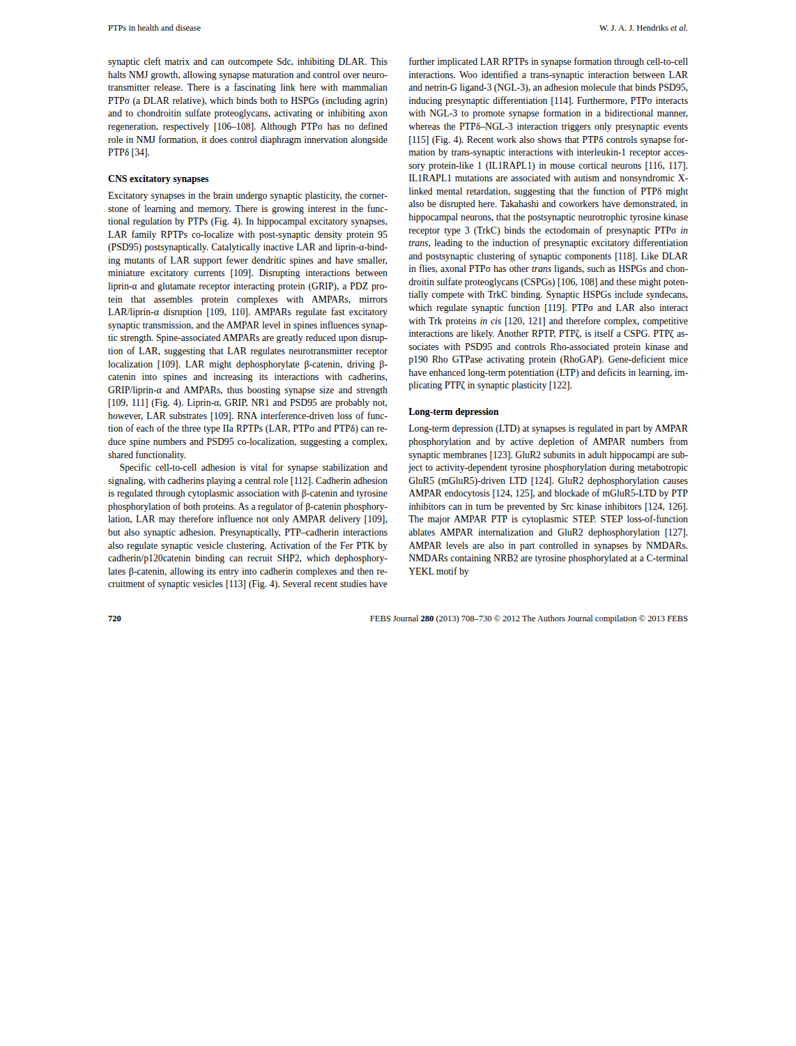PTPs in health and disease
W. J. A. J. Hendriks et al.
synaptic cleft matrix and can outcompete Sdc, inhibiting DLAR. This halts NMJ growth, allowing synapse maturation and control over neurotransmitter release. There is a fascinating link here with mammalian PTPσ (a DLAR relative), which binds both to HSPGs (including agrin) and to chondroitin sulfate proteoglycans, activating or inhibiting axon regeneration, respectively [106–108]. Although PTPσ has no defined role in NMJ formation, it does control diaphragm innervation alongside PTPδ [34].
CNS excitatory synapses
Excitatory synapses in the brain undergo synaptic plasticity, the cornerstone of learning and memory. There is growing interest in the functional regulation by PTPs (Fig. 4). In hippocampal excitatory synapses, LAR family RPTPs co-localize with post-synaptic density protein 95 (PSD95) postsynaptically. Catalytically inactive LAR and liprin-α-binding mutants of LAR support fewer dendritic spines and have smaller, miniature excitatory currents [109]. Disrupting interactions between liprin-α and glutamate receptor interacting protein (GRIP), a PDZ protein that assembles protein complexes with AMPARs, mirrors LAR/liprin-α disruption [109, 110]. AMPARs regulate fast excitatory synaptic transmission, and the AMPAR level in spines influences synaptic strength. Spine-associated AMPARs are greatly reduced upon disruption of LAR, suggesting that LAR regulates neurotransmitter receptor localization [109]. LAR might dephosphorylate β-catenin, driving β-catenin into spines and increasing its interactions with cadherins, GRIP/liprin-α and AMPARs, thus boosting synapse size and strength [109, 111] (Fig. 4). Liprin-α, GRIP, NR1 and PSD95 are probably not, however, LAR substrates [109]. RNA interference-driven loss of function of each of the three type IIa RPTPs (LAR, PTPσ and PTPδ) can reduce spine numbers and PSD95 co-localization, suggesting a complex, shared functionality.
Specific cell-to-cell adhesion is vital for synapse stabilization and signaling, with cadherins playing a central role [112]. Cadherin adhesion is regulated through cytoplasmic association with β-catenin and tyrosine phosphorylation of both proteins. As a regulator of β-catenin phosphorylation, LAR may therefore influence not only AMPAR delivery [109], but also synaptic adhesion. Presynaptically, PTP–cadherin interactions also regulate synaptic vesicle clustering. Activation of the Fer PTK by cadherin/p120catenin binding can recruit SHP2, which dephosphorylates β-catenin, allowing its entry into cadherin complexes and then recruitment of synaptic vesicles [113] (Fig. 4). Several recent studies have further implicated LAR RPTPs in synapse formation through cell-to-cell interactions. Woo identified a trans-synaptic interaction between LAR and netrin-G ligand-3 (NGL-3), an adhesion molecule that binds PSD95, inducing presynaptic differentiation [114]. Furthermore, PTPσ interacts with NGL-3 to promote synapse formation in a bidirectional manner, whereas the PTPδ–NGL-3 interaction triggers only presynaptic events [115] (Fig. 4). Recent work also shows that PTPδ controls synapse formation by trans-synaptic interactions with interleukin-1 receptor accessory protein-like 1 (IL1RAPL1) in mouse cortical neurons [116, 117]. IL1RAPL1 mutations are associated with autism and nonsyndromic X-linked mental retardation, suggesting that the function of PTPδ might also be disrupted here. Takahashi and coworkers have demonstrated, in hippocampal neurons, that the postsynaptic neurotrophic tyrosine kinase receptor type 3 (TrkC) binds the ectodomain of presynaptic PTPσ in trans, leading to the induction of presynaptic excitatory differentiation and postsynaptic clustering of synaptic components [118]. Like DLAR in flies, axonal PTPσ has other trans ligands, such as HSPGs and chondroitin sulfate proteoglycans (CSPGs) [106, 108] and these might potentially compete with TrkC binding. Synaptic HSPGs include syndecans, which regulate synaptic function [119]. PTPσ and LAR also interact with Trk proteins in cis [120, 121] and therefore complex, competitive interactions are likely. Another RPTP, PTPζ, is itself a CSPG. PTPζ associates with PSD95 and controls Rho-associated protein kinase and p190 Rho GTPase activating protein (RhoGAP). Gene-deficient mice have enhanced long-term potentiation (LTP) and deficits in learning, implicating PTPζ in synaptic plasticity [122].
Long-term depression
Long-term depression (LTD) at synapses is regulated in part by AMPAR phosphorylation and by active depletion of AMPAR numbers from synaptic membranes [123]. GluR2 subunits in adult hippocampi are subject to activity-dependent tyrosine phosphorylation during metabotropic GluR5 (mGluR5)-driven LTD [124]. GluR2 dephosphorylation causes AMPAR endocytosis [124, 125], and blockade of mGluR5-LTD by PTP inhibitors can in turn be prevented by Src kinase inhibitors [124, 126]. The major AMPAR PTP is cytoplasmic STEP. STEP loss-of-function ablates AMPAR internalization and GluR2 dephosphorylation [127]. AMPAR levels are also in part controlled in synapses by NMDARs. NMDARs containing NRB2 are tyrosine phosphorylated at a C-terminal YEKL motif by
720
FEBS Journal 280 (2013) 708–730 © 2012 The Authors Journal compilation © 2013 FEBS